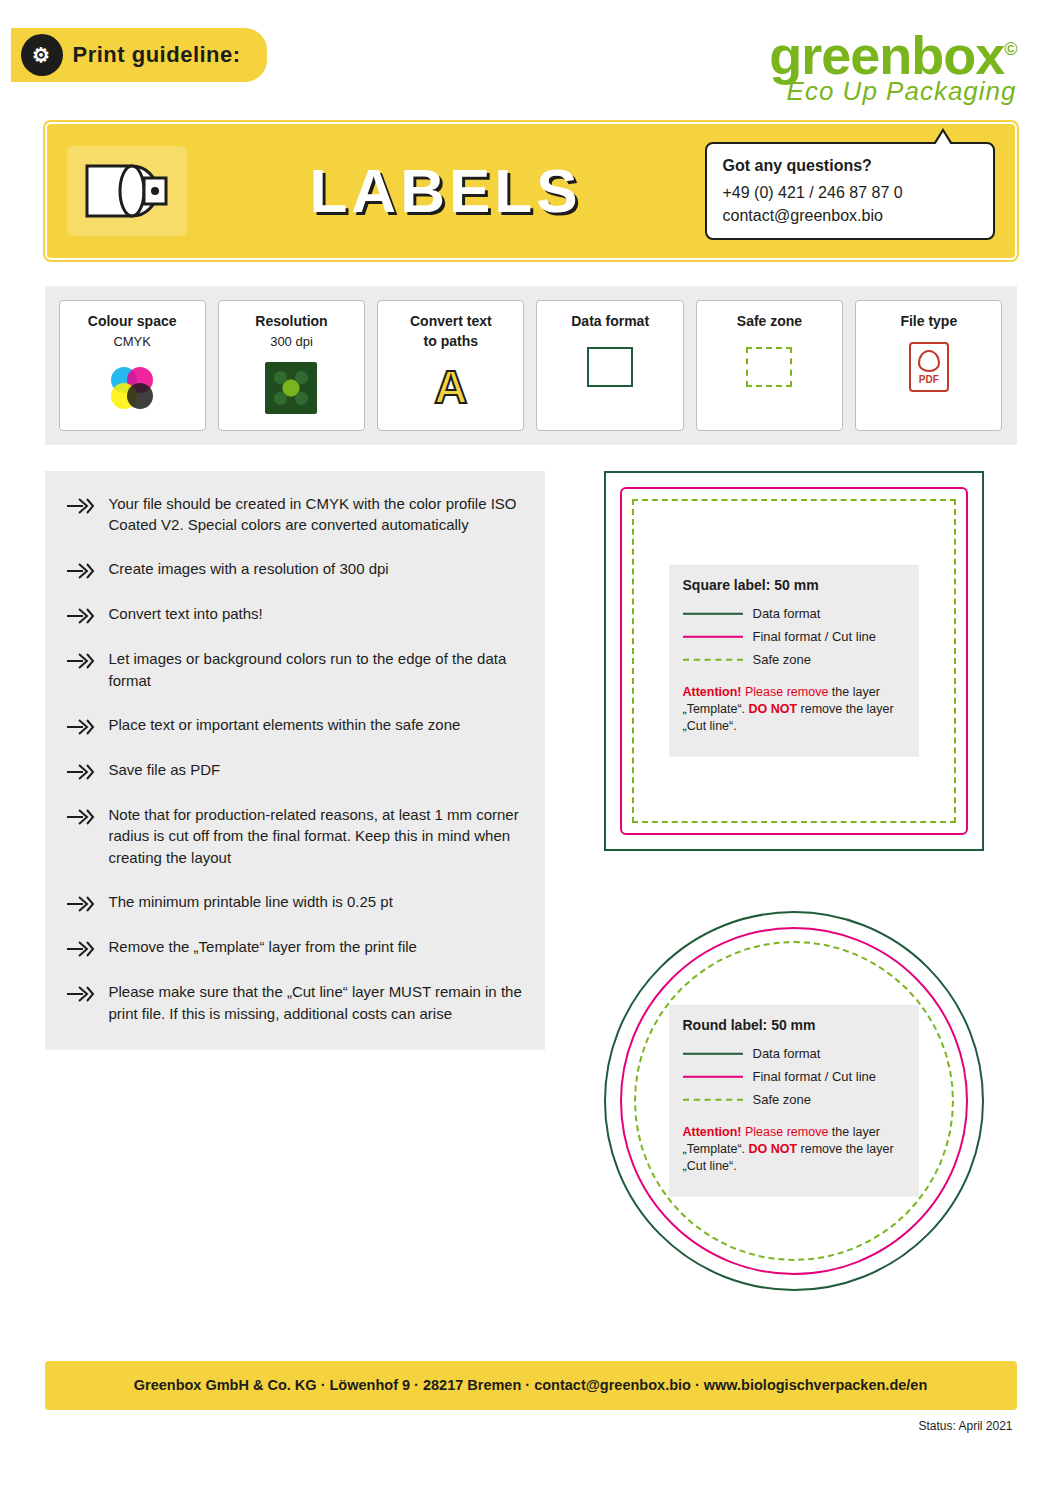⚙ Print guideline:
greenbox©
Eco Up Packaging
LABELS
Got any questions? +49 (0) 421 / 246 87 87 0
contact@greenbox.bio
Colour space
CMYK
Resolution
300 dpi
Convert text
to paths
A
Data format
Safe zone
File type
PDF
Your file should be created in CMYK with the color profile ISO Coated V2. Special colors are converted automatically
Create images with a resolution of 300 dpi
Convert text into paths!
Let images or background colors run to the edge of the data format
Place text or important elements within the safe zone
Save file as PDF
Note that for production-related reasons, at least 1 mm corner radius is cut off from the final format. Keep this in mind when creating the layout
The minimum printable line width is 0.25 pt
Remove the „Template“ layer from the print file
Please make sure that the „Cut line“ layer MUST remain in the print file. If this is missing, additional costs can arise
Square label: 50 mm
| | Data format |
| | Final format / Cut line |
| | Safe zone |
Attention! Please remove the layer „Template“. DO NOT remove the layer „Cut line“.
Round label: 50 mm
| | Data format |
| | Final format / Cut line |
| | Safe zone |
Attention! Please remove the layer „Template“. DO NOT remove the layer „Cut line“.
Greenbox GmbH & Co. KG · Löwenhof 9 · 28217 Bremen · contact@greenbox.bio · www.biologischverpacken.de/en
Status: April 2021